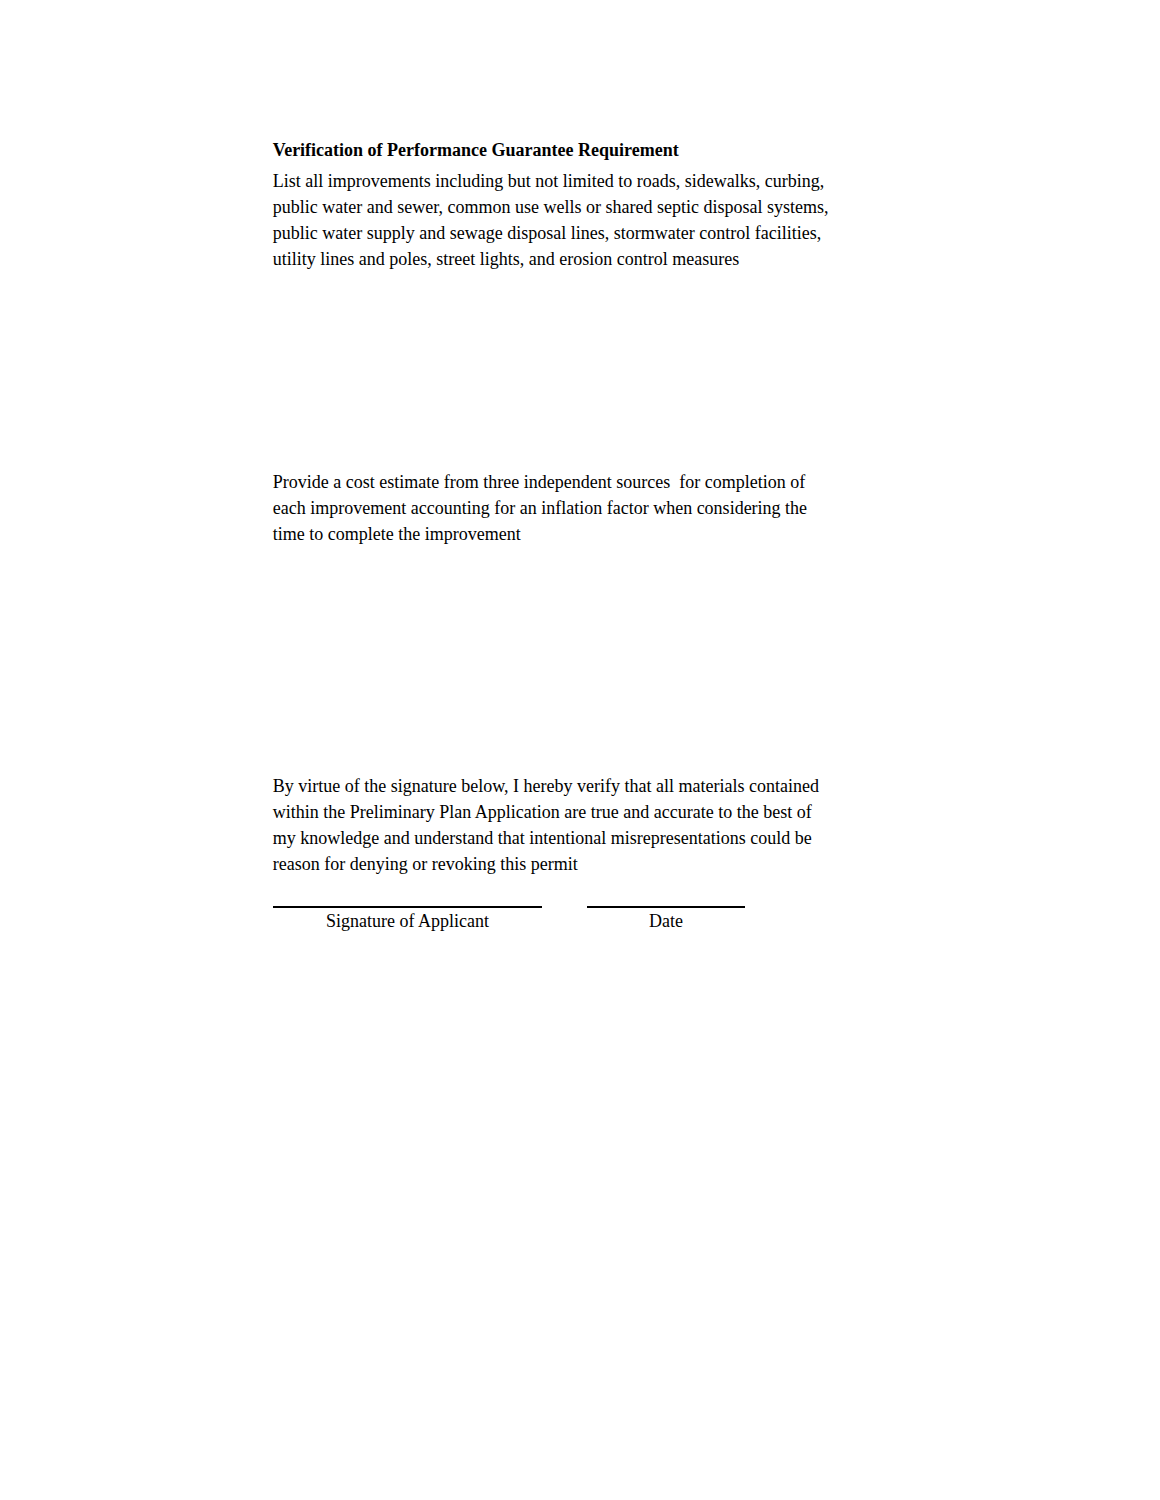Verification of Performance Guarantee Requirement
List all improvements including but not limited to roads, sidewalks, curbing, public water and sewer, common use wells or shared septic disposal systems, public water supply and sewage disposal lines, stormwater control facilities, utility lines and poles, street lights, and erosion control measures
Provide a cost estimate from three independent sources for completion of each improvement accounting for an inflation factor when considering the time to complete the improvement
By virtue of the signature below, I hereby verify that all materials contained within the Preliminary Plan Application are true and accurate to the best of my knowledge and understand that intentional misrepresentations could be reason for denying or revoking this permit
| Signature of Applicant | | Date | |